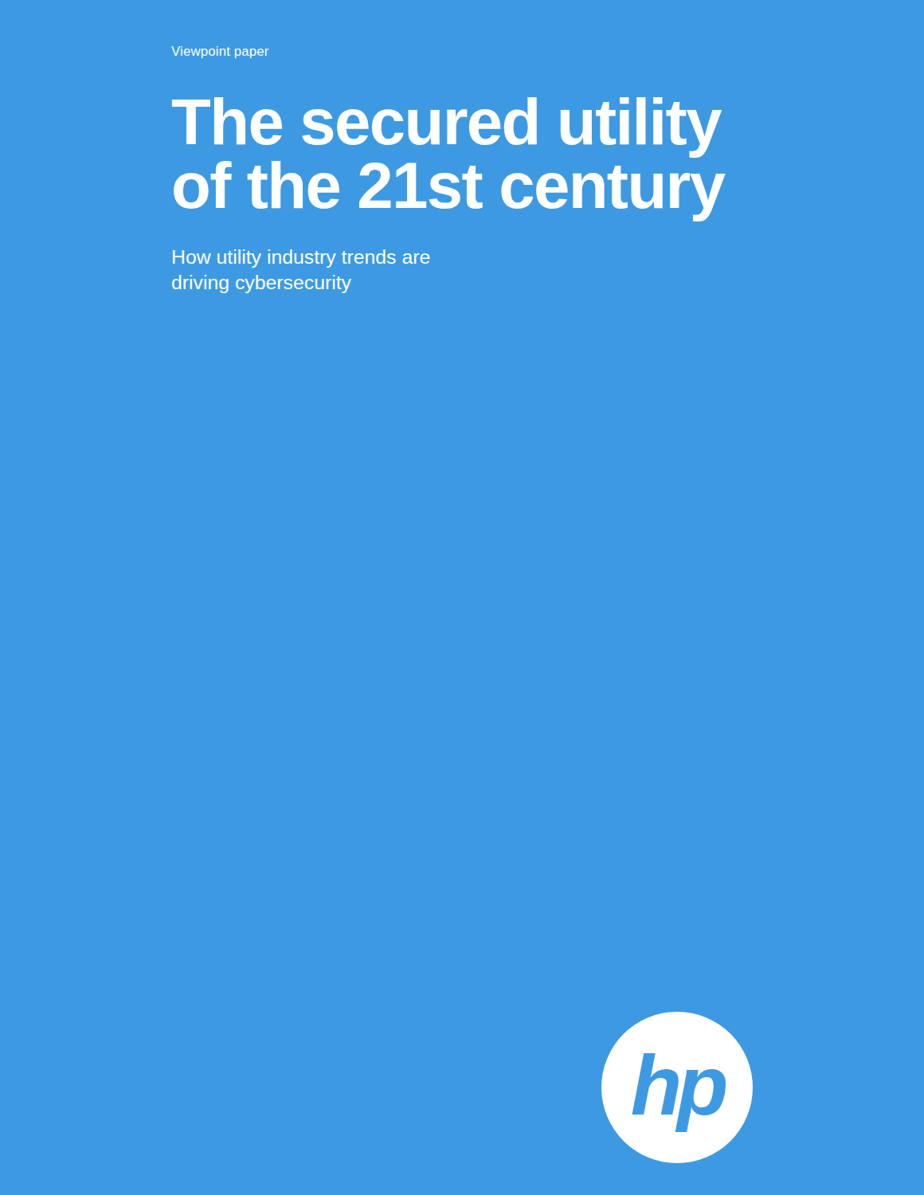Viewpoint paper
The secured utility of the 21st century
How utility industry trends are driving cybersecurity
hp